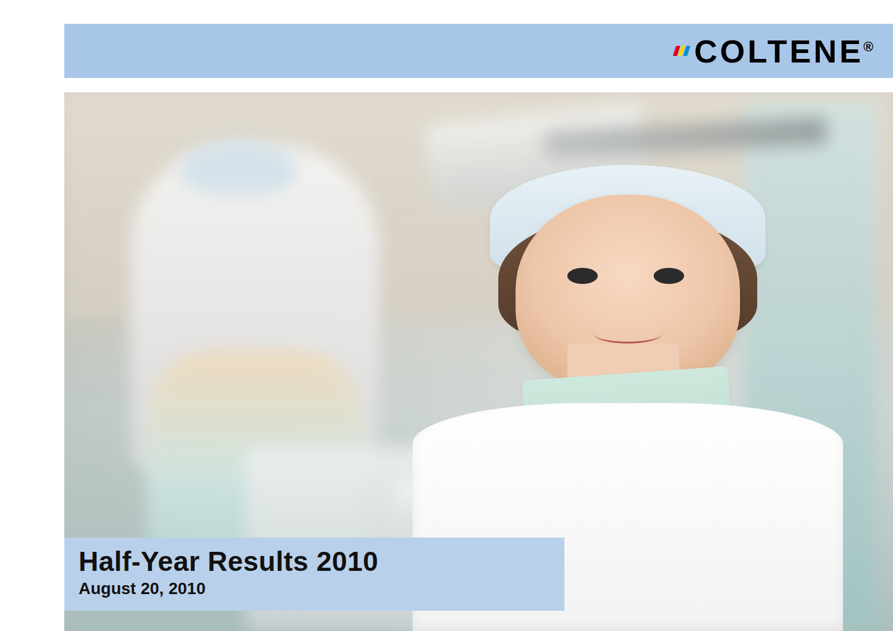COLTENE®
Half-Year Results 2010
August 20, 2010